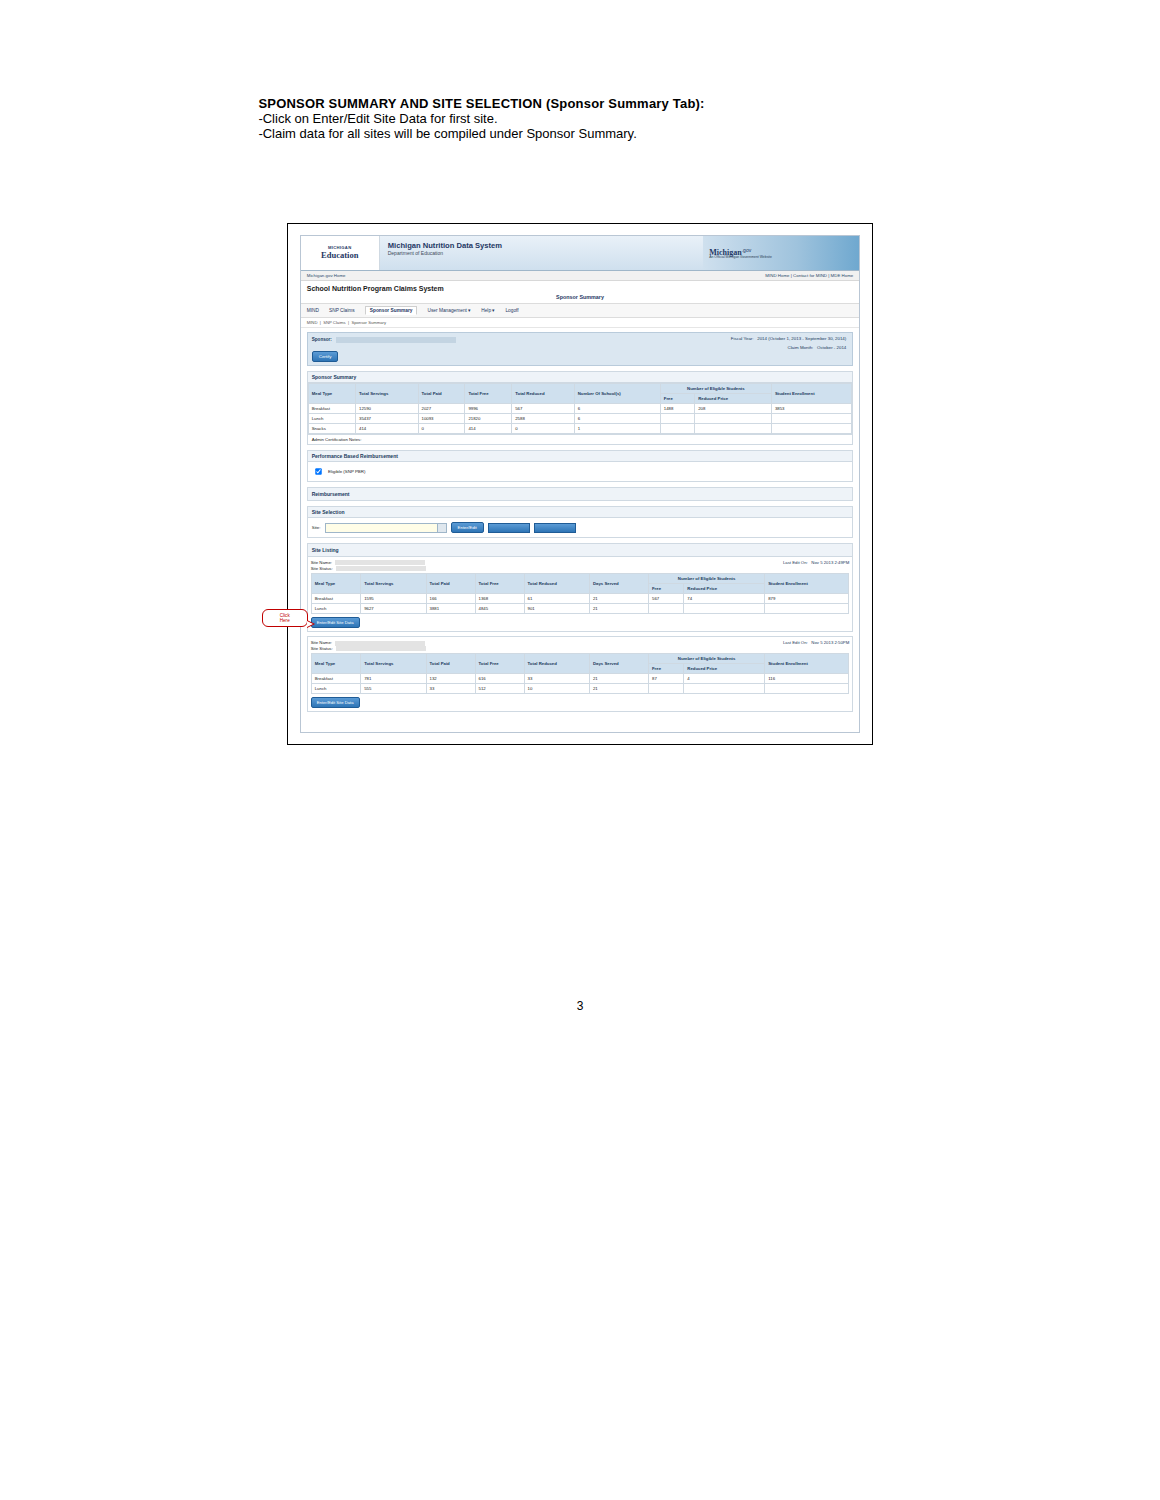SPONSOR SUMMARY AND SITE SELECTION (Sponsor Summary Tab):
-Click on Enter/Edit Site Data for first site.
-Claim data for all sites will be compiled under Sponsor Summary.
MICHIGAN
Education
Michigan Nutrition Data System
Department of Education
Michigan.gov An Official Michigan Government Website
Michigan.gov Home MIND Home | Contact for MIND | MDE Home
School Nutrition Program Claims System
Sponsor Summary
MIND SNP Claims Sponsor Summary User Management ▾ Help ▾ Logoff
MIND | SNP Claims | Sponsor Summary
Sponsor:
Fiscal Year: 2014 (October 1, 2013 - September 30, 2014)
Claim Month: October - 2014
Certify
Sponsor Summary
| Meal Type | Total Servings | Total Paid | Total Free | Total Reduced | Number Of School(s) | Number of Eligible Students | Student Enrollment |
| --- | --- | --- | --- | --- | --- | --- | --- |
| Free | Reduced Price |
| Breakfast | 12590 | 2027 | 9996 | 567 | 6 | 1488 | 208 | 3853 |
| Lunch | 35437 | 10093 | 21820 | 2588 | 6 | | | |
| Snacks | 414 | 0 | 414 | 0 | 1 | | | |
Admin Certification Notes:
Performance Based Reimbursement
Eligible (SNP PBR)
Reimbursement
Site Selection
Site: Enter/Edit
Site Listing
Click
Here
Site Name:
Site Status:
Last Edit On: Nov 5 2013 2:49PM
| Meal Type | Total Servings | Total Paid | Total Free | Total Reduced | Days Served | Number of Eligible Students | Student Enrollment |
| --- | --- | --- | --- | --- | --- | --- | --- |
| Free | Reduced Price |
| Breakfast | 1595 | 166 | 1368 | 61 | 21 | 567 | 74 | 879 |
| Lunch | 9627 | 3881 | 4845 | 901 | 21 | | | |
Enter/Edit Site Data
Site Name:
Site Status:
Last Edit On: Nov 5 2013 2:50PM
| Meal Type | Total Servings | Total Paid | Total Free | Total Reduced | Days Served | Number of Eligible Students | Student Enrollment |
| --- | --- | --- | --- | --- | --- | --- | --- |
| Free | Reduced Price |
| Breakfast | 781 | 132 | 616 | 33 | 21 | 87 | 4 | 116 |
| Lunch | 555 | 33 | 512 | 10 | 21 | | | |
Enter/Edit Site Data
3